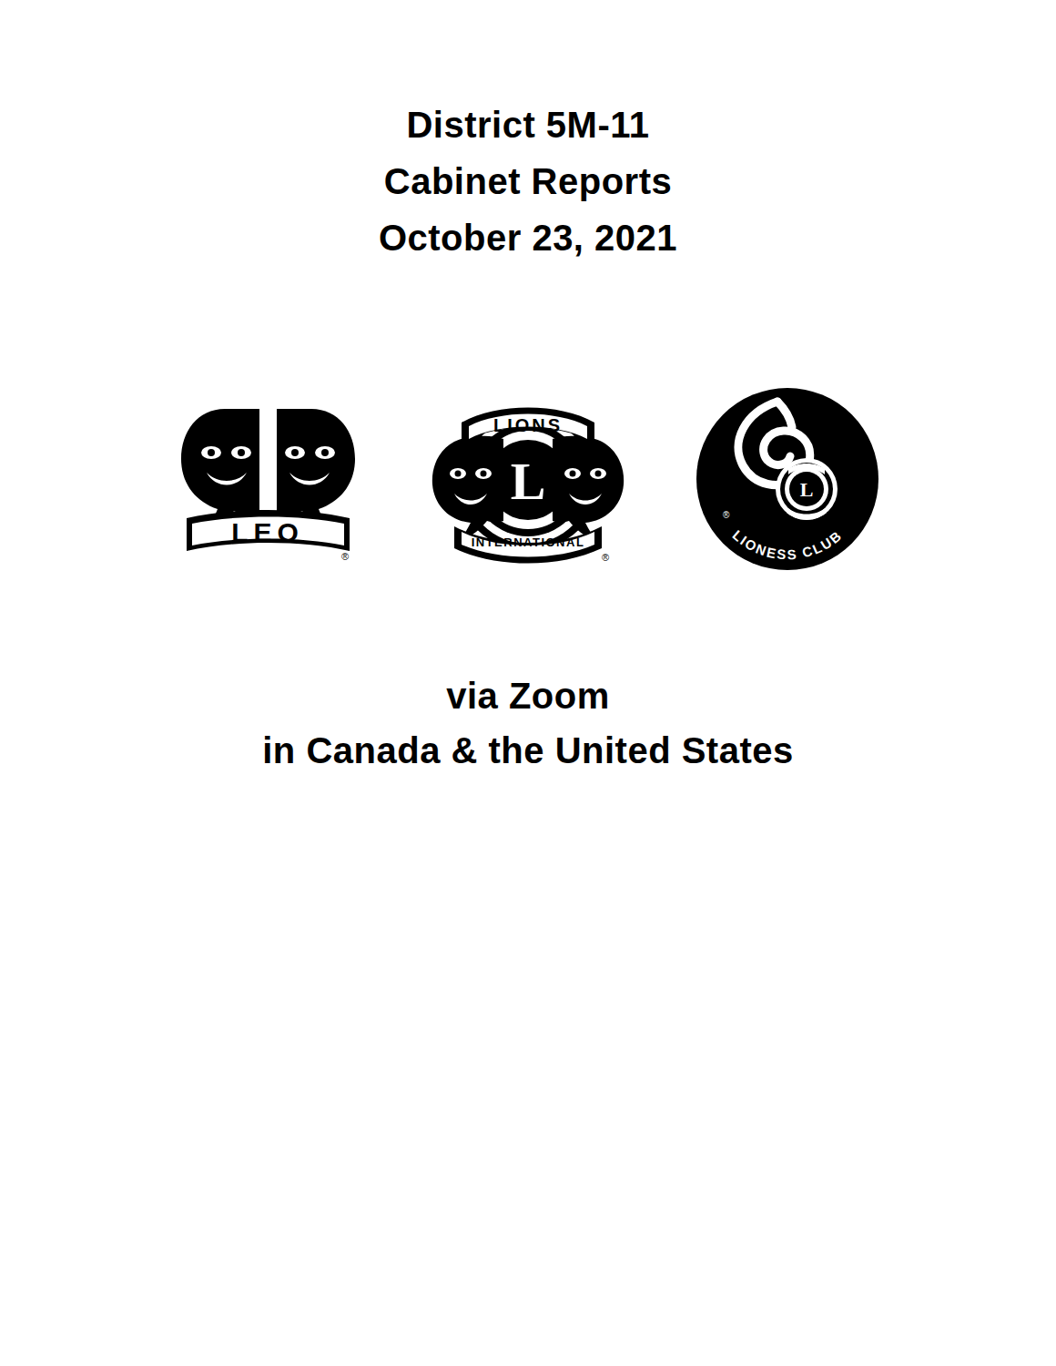District 5M-11 Cabinet Reports October 23, 2021
LEO Club emblem: two lion heads facing outward with a banner reading LEO LEO ®
Lions International emblem: circular badge with letter L and two lion heads, banners reading LIONS and INTERNATIONAL L LIONS INTERNATIONAL ®
Lioness Club emblem: black circle with a ribbon loop and a small Lions badge, text reading LIONESS CLUB L LIONESS CLUB ®
via Zoom in Canada & the United States